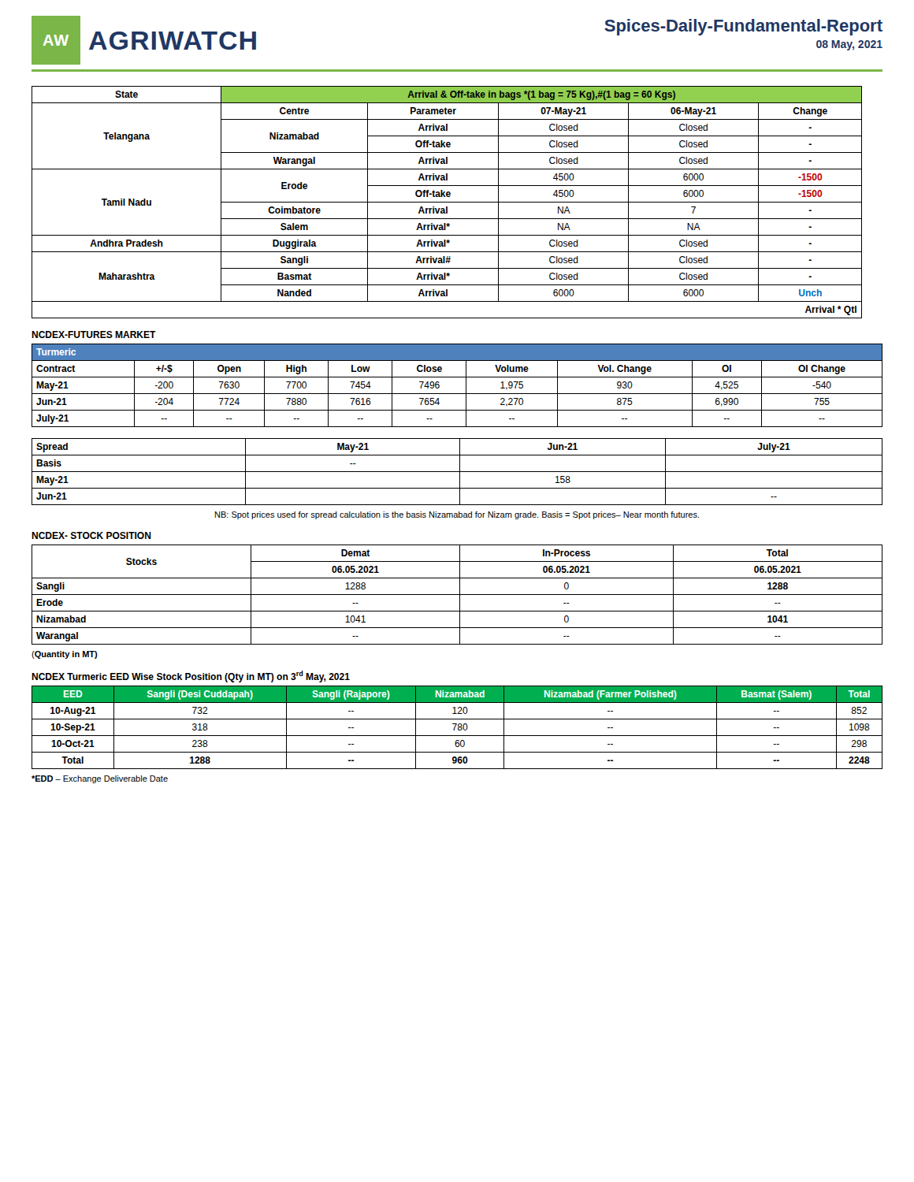AW
AGRIWATCH
Spices-Daily-Fundamental-Report
08 May, 2021
| State | Arrival & Off-take in bags *(1 bag = 75 Kg),#(1 bag = 60 Kgs) | |
| Telangana | Centre | Parameter | 07-May-21 | 06-May-21 | Change | |
| Nizamabad | Arrival | Closed | Closed | - | |
| Off-take | Closed | Closed | - | |
| Warangal | Arrival | Closed | Closed | - | |
| Tamil Nadu | Erode | Arrival | 4500 | 6000 | -1500 | |
| Off-take | 4500 | 6000 | -1500 | |
| Coimbatore | Arrival | NA | 7 | - | |
| Salem | Arrival* | NA | NA | - | |
| Andhra Pradesh | Duggirala | Arrival* | Closed | Closed | - | |
| Maharashtra | Sangli | Arrival# | Closed | Closed | - | |
| Basmat | Arrival* | Closed | Closed | - | |
| Nanded | Arrival | 6000 | 6000 | Unch | |
| Arrival * Qtl | |
NCDEX-FUTURES MARKET
| Turmeric |
| Contract | +/-$ | Open | High | Low | Close | Volume | Vol. Change | OI | OI Change |
| May-21 | -200 | 7630 | 7700 | 7454 | 7496 | 1,975 | 930 | 4,525 | -540 |
| Jun-21 | -204 | 7724 | 7880 | 7616 | 7654 | 2,270 | 875 | 6,990 | 755 |
| July-21 | -- | -- | -- | -- | -- | -- | -- | -- | -- |
| Spread | May-21 | Jun-21 | July-21 |
| Basis | -- | | |
| May-21 | | 158 | |
| Jun-21 | | | -- |
NB: Spot prices used for spread calculation is the basis Nizamabad for Nizam grade. Basis = Spot prices– Near month futures.
NCDEX- STOCK POSITION
| Stocks | Demat | In-Process | Total |
| 06.05.2021 | 06.05.2021 | 06.05.2021 |
| Sangli | 1288 | 0 | 1288 |
| Erode | -- | -- | -- |
| Nizamabad | 1041 | 0 | 1041 |
| Warangal | -- | -- | -- |
(Quantity in MT)
NCDEX Turmeric EED Wise Stock Position (Qty in MT) on 3rd May, 2021
| EED | Sangli (Desi Cuddapah) | Sangli (Rajapore) | Nizamabad | Nizamabad (Farmer Polished) | Basmat (Salem) | Total |
| 10-Aug-21 | 732 | -- | 120 | -- | -- | 852 |
| 10-Sep-21 | 318 | -- | 780 | -- | -- | 1098 |
| 10-Oct-21 | 238 | -- | 60 | -- | -- | 298 |
| Total | 1288 | -- | 960 | -- | -- | 2248 |
*EDD – Exchange Deliverable Date